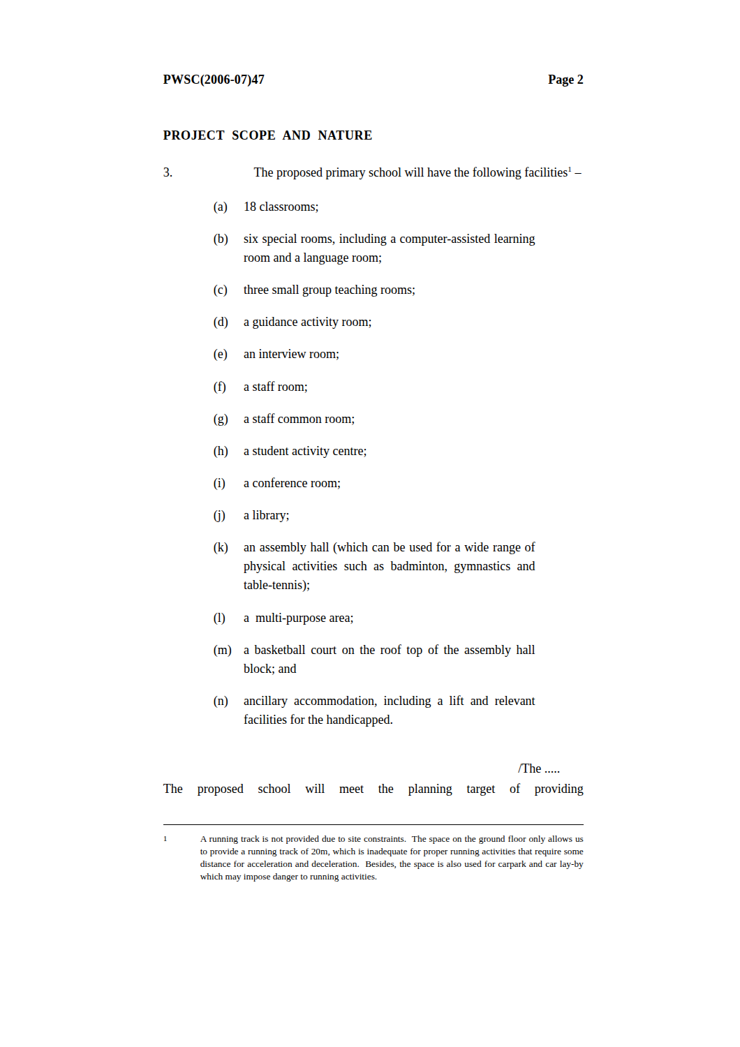PWSC(2006-07)47 Page 2
PROJECT SCOPE AND NATURE
3. The proposed primary school will have the following facilities1 –
(a) 18 classrooms;
(b) six special rooms, including a computer-assisted learning room and a language room;
(c) three small group teaching rooms;
(d) a guidance activity room;
(e) an interview room;
(f) a staff room;
(g) a staff common room;
(h) a student activity centre;
(i) a conference room;
(j) a library;
(k) an assembly hall (which can be used for a wide range of physical activities such as badminton, gymnastics and table-tennis);
(l) a multi-purpose area;
(m) a basketball court on the roof top of the assembly hall block; and
(n) ancillary accommodation, including a lift and relevant facilities for the handicapped.
/The .....
The proposed school will meet the planning target of providing
1 A running track is not provided due to site constraints. The space on the ground floor only allows us to provide a running track of 20m, which is inadequate for proper running activities that require some distance for acceleration and deceleration. Besides, the space is also used for carpark and car lay-by which may impose danger to running activities.